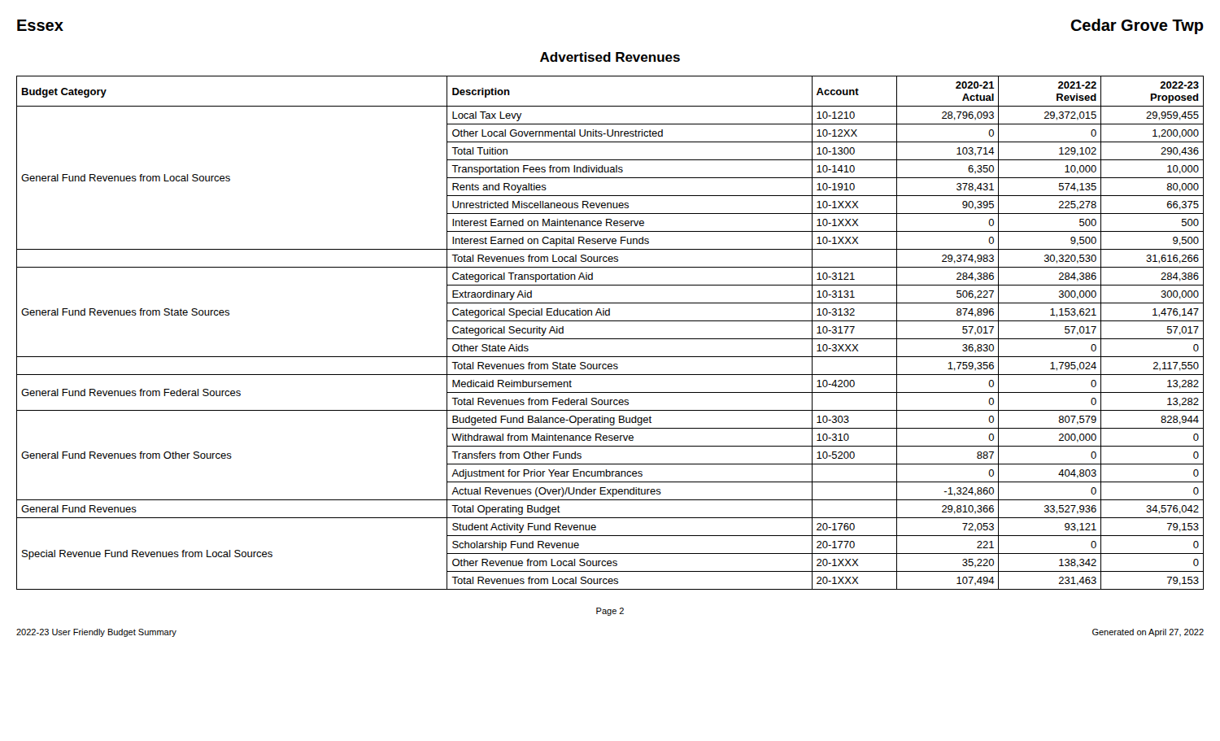Essex Cedar Grove Twp
Advertised Revenues
| Budget Category | Description | Account | 2020-21 Actual | 2021-22 Revised | 2022-23 Proposed |
| --- | --- | --- | --- | --- | --- |
| General Fund Revenues from Local Sources | Local Tax Levy | 10-1210 | 28,796,093 | 29,372,015 | 29,959,455 |
| Other Local Governmental Units-Unrestricted | 10-12XX | 0 | 0 | 1,200,000 |
| Total Tuition | 10-1300 | 103,714 | 129,102 | 290,436 |
| Transportation Fees from Individuals | 10-1410 | 6,350 | 10,000 | 10,000 |
| Rents and Royalties | 10-1910 | 378,431 | 574,135 | 80,000 |
| Unrestricted Miscellaneous Revenues | 10-1XXX | 90,395 | 225,278 | 66,375 |
| Interest Earned on Maintenance Reserve | 10-1XXX | 0 | 500 | 500 |
| Interest Earned on Capital Reserve Funds | 10-1XXX | 0 | 9,500 | 9,500 |
| | Total Revenues from Local Sources | | 29,374,983 | 30,320,530 | 31,616,266 |
| General Fund Revenues from State Sources | Categorical Transportation Aid | 10-3121 | 284,386 | 284,386 | 284,386 |
| Extraordinary Aid | 10-3131 | 506,227 | 300,000 | 300,000 |
| Categorical Special Education Aid | 10-3132 | 874,896 | 1,153,621 | 1,476,147 |
| Categorical Security Aid | 10-3177 | 57,017 | 57,017 | 57,017 |
| Other State Aids | 10-3XXX | 36,830 | 0 | 0 |
| | Total Revenues from State Sources | | 1,759,356 | 1,795,024 | 2,117,550 |
| General Fund Revenues from Federal Sources | Medicaid Reimbursement | 10-4200 | 0 | 0 | 13,282 |
| Total Revenues from Federal Sources | | 0 | 0 | 13,282 |
| General Fund Revenues from Other Sources | Budgeted Fund Balance-Operating Budget | 10-303 | 0 | 807,579 | 828,944 |
| Withdrawal from Maintenance Reserve | 10-310 | 0 | 200,000 | 0 |
| Transfers from Other Funds | 10-5200 | 887 | 0 | 0 |
| Adjustment for Prior Year Encumbrances | | 0 | 404,803 | 0 |
| Actual Revenues (Over)/Under Expenditures | | -1,324,860 | 0 | 0 |
| General Fund Revenues | Total Operating Budget | | 29,810,366 | 33,527,936 | 34,576,042 |
| Special Revenue Fund Revenues from Local Sources | Student Activity Fund Revenue | 20-1760 | 72,053 | 93,121 | 79,153 |
| Scholarship Fund Revenue | 20-1770 | 221 | 0 | 0 |
| Other Revenue from Local Sources | 20-1XXX | 35,220 | 138,342 | 0 |
| Total Revenues from Local Sources | 20-1XXX | 107,494 | 231,463 | 79,153 |
Page 2
2022-23 User Friendly Budget Summary Generated on April 27, 2022